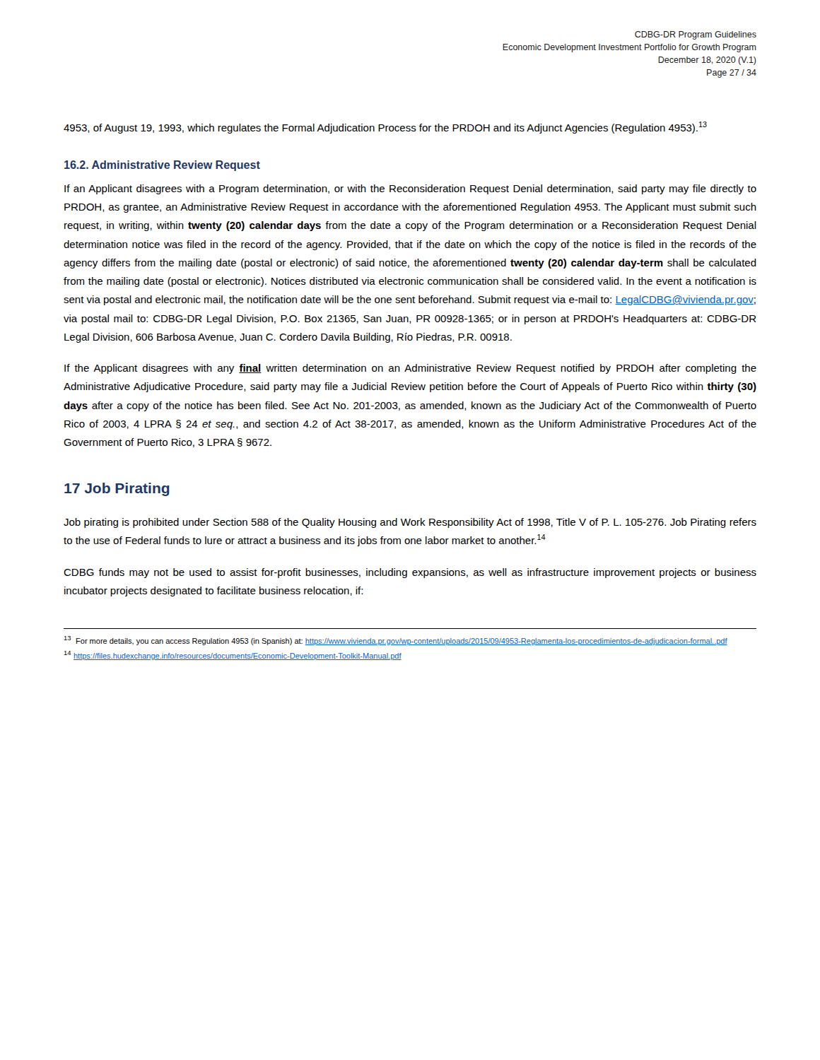CDBG-DR Program Guidelines
Economic Development Investment Portfolio for Growth Program
December 18, 2020 (V.1)
Page 27 / 34
4953, of August 19, 1993, which regulates the Formal Adjudication Process for the PRDOH and its Adjunct Agencies (Regulation 4953).13
16.2. Administrative Review Request
If an Applicant disagrees with a Program determination, or with the Reconsideration Request Denial determination, said party may file directly to PRDOH, as grantee, an Administrative Review Request in accordance with the aforementioned Regulation 4953. The Applicant must submit such request, in writing, within twenty (20) calendar days from the date a copy of the Program determination or a Reconsideration Request Denial determination notice was filed in the record of the agency. Provided, that if the date on which the copy of the notice is filed in the records of the agency differs from the mailing date (postal or electronic) of said notice, the aforementioned twenty (20) calendar day-term shall be calculated from the mailing date (postal or electronic). Notices distributed via electronic communication shall be considered valid. In the event a notification is sent via postal and electronic mail, the notification date will be the one sent beforehand. Submit request via e-mail to: LegalCDBG@vivienda.pr.gov; via postal mail to: CDBG-DR Legal Division, P.O. Box 21365, San Juan, PR 00928-1365; or in person at PRDOH's Headquarters at: CDBG-DR Legal Division, 606 Barbosa Avenue, Juan C. Cordero Davila Building, Río Piedras, P.R. 00918.
If the Applicant disagrees with any final written determination on an Administrative Review Request notified by PRDOH after completing the Administrative Adjudicative Procedure, said party may file a Judicial Review petition before the Court of Appeals of Puerto Rico within thirty (30) days after a copy of the notice has been filed. See Act No. 201-2003, as amended, known as the Judiciary Act of the Commonwealth of Puerto Rico of 2003, 4 LPRA § 24 et seq., and section 4.2 of Act 38-2017, as amended, known as the Uniform Administrative Procedures Act of the Government of Puerto Rico, 3 LPRA § 9672.
17 Job Pirating
Job pirating is prohibited under Section 588 of the Quality Housing and Work Responsibility Act of 1998, Title V of P. L. 105-276. Job Pirating refers to the use of Federal funds to lure or attract a business and its jobs from one labor market to another.14
CDBG funds may not be used to assist for-profit businesses, including expansions, as well as infrastructure improvement projects or business incubator projects designated to facilitate business relocation, if:
13 For more details, you can access Regulation 4953 (in Spanish) at: https://www.vivienda.pr.gov/wp-content/uploads/2015/09/4953-Reglamenta-los-procedimientos-de-adjudicacion-formal..pdf
14 https://files.hudexchange.info/resources/documents/Economic-Development-Toolkit-Manual.pdf